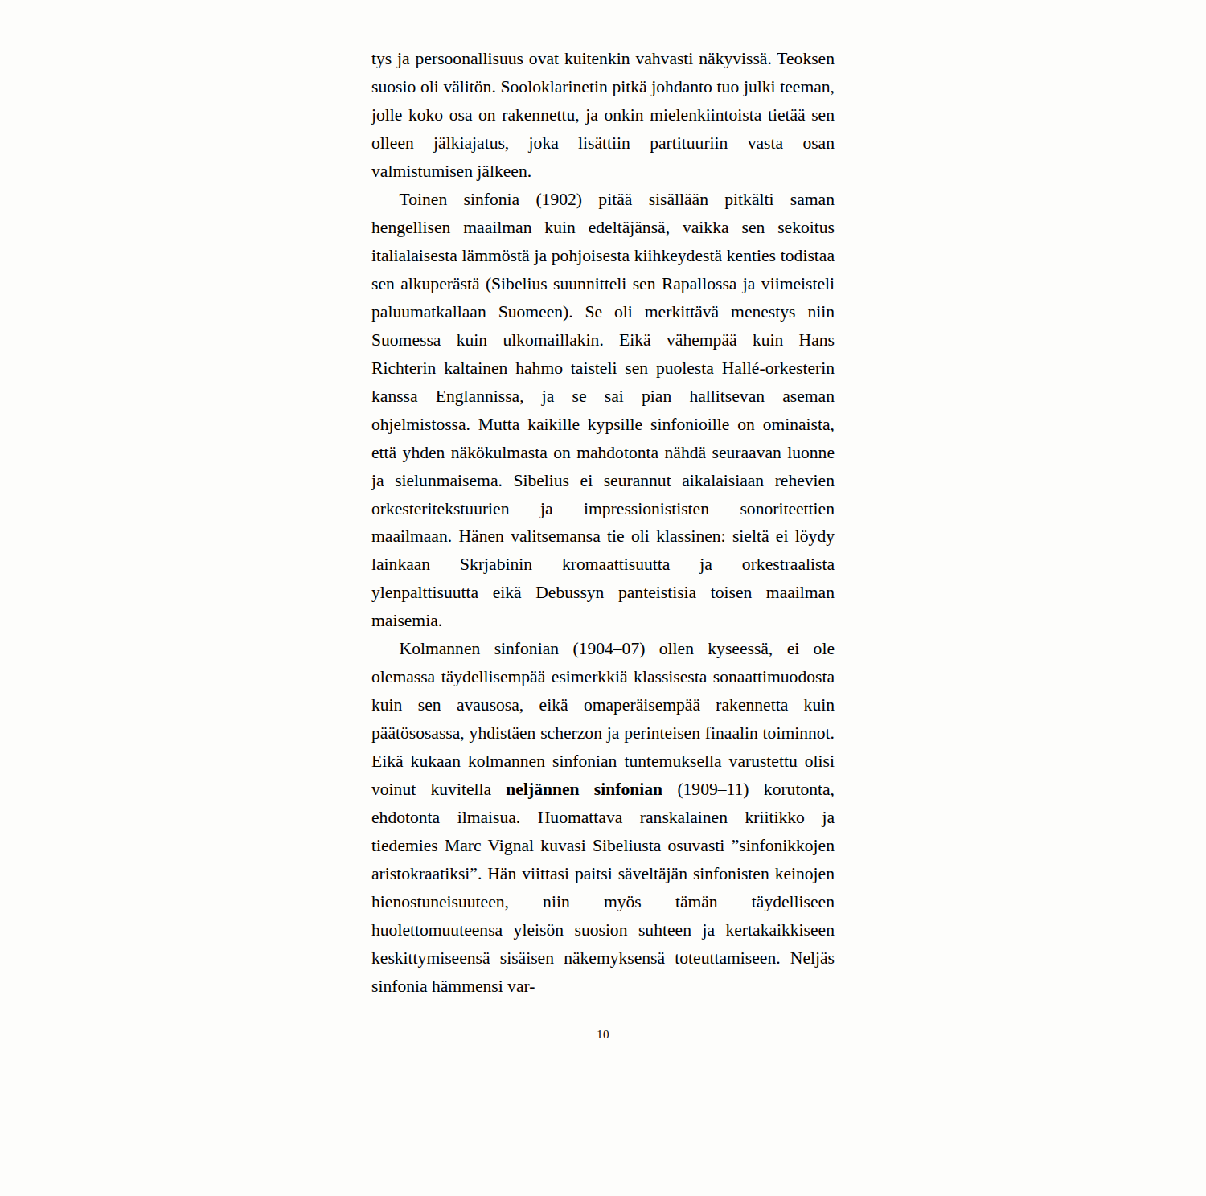tys ja persoonallisuus ovat kuitenkin vahvasti näkyvissä. Teoksen suosio oli välitön. Sooloklarinetin pitkä johdanto tuo julki teeman, jolle koko osa on rakennettu, ja onkin mielenkiintoista tietää sen olleen jälkiajatus, joka lisättiin partituuriin vasta osan valmistumisen jälkeen.
Toinen sinfonia (1902) pitää sisällään pitkälti saman hengellisen maailman kuin edeltäjänsä, vaikka sen sekoitus italialaisesta lämmöstä ja pohjoisesta kiihkeydestä kenties todistaa sen alkuperästä (Sibelius suunnitteli sen Rapallossa ja viimeisteli paluumatkallaan Suomeen). Se oli merkittävä menestys niin Suomessa kuin ulkomaillakin. Eikä vähempää kuin Hans Richterin kaltainen hahmo taisteli sen puolesta Hallé-orkesterin kanssa Englannissa, ja se sai pian hallitsevan aseman ohjelmistossa. Mutta kaikille kypsille sinfonioille on ominaista, että yhden näkökulmasta on mahdotonta nähdä seuraavan luonne ja sielunmaisema. Sibelius ei seurannut aikalaisiaan rehevien orkesteritekstuurien ja impressionististen sonoriteettien maailmaan. Hänen valitsemansa tie oli klassinen: sieltä ei löydy lainkaan Skrjabinin kromaattisuutta ja orkestraalista ylenpalttisuutta eikä Debussyn panteistisia toisen maailman maisemia.
Kolmannen sinfonian (1904–07) ollen kyseessä, ei ole olemassa täydellisempää esimerkkiä klassisesta sonaattimuodosta kuin sen avausosa, eikä omaperäisempää rakennetta kuin päätösosassa, yhdistäen scherzon ja perinteisen finaalin toiminnot. Eikä kukaan kolmannen sinfonian tuntemuksella varustettu olisi voinut kuvitella neljännen sinfonian (1909–11) korutonta, ehdotonta ilmaisua. Huomattava ranskalainen kriitikko ja tiedemies Marc Vignal kuvasi Sibeliusta osuvasti ”sinfonikkojen aristokraatiksi”. Hän viittasi paitsi säveltäjän sinfonisten keinojen hienostuneisuuteen, niin myös tämän täydelliseen huolettomuuteensa yleisön suosion suhteen ja kertakaikkiseen keskittymiseensä sisäisen näkemyksensä toteuttamiseen. Neljäs sinfonia hämmensi var-
10